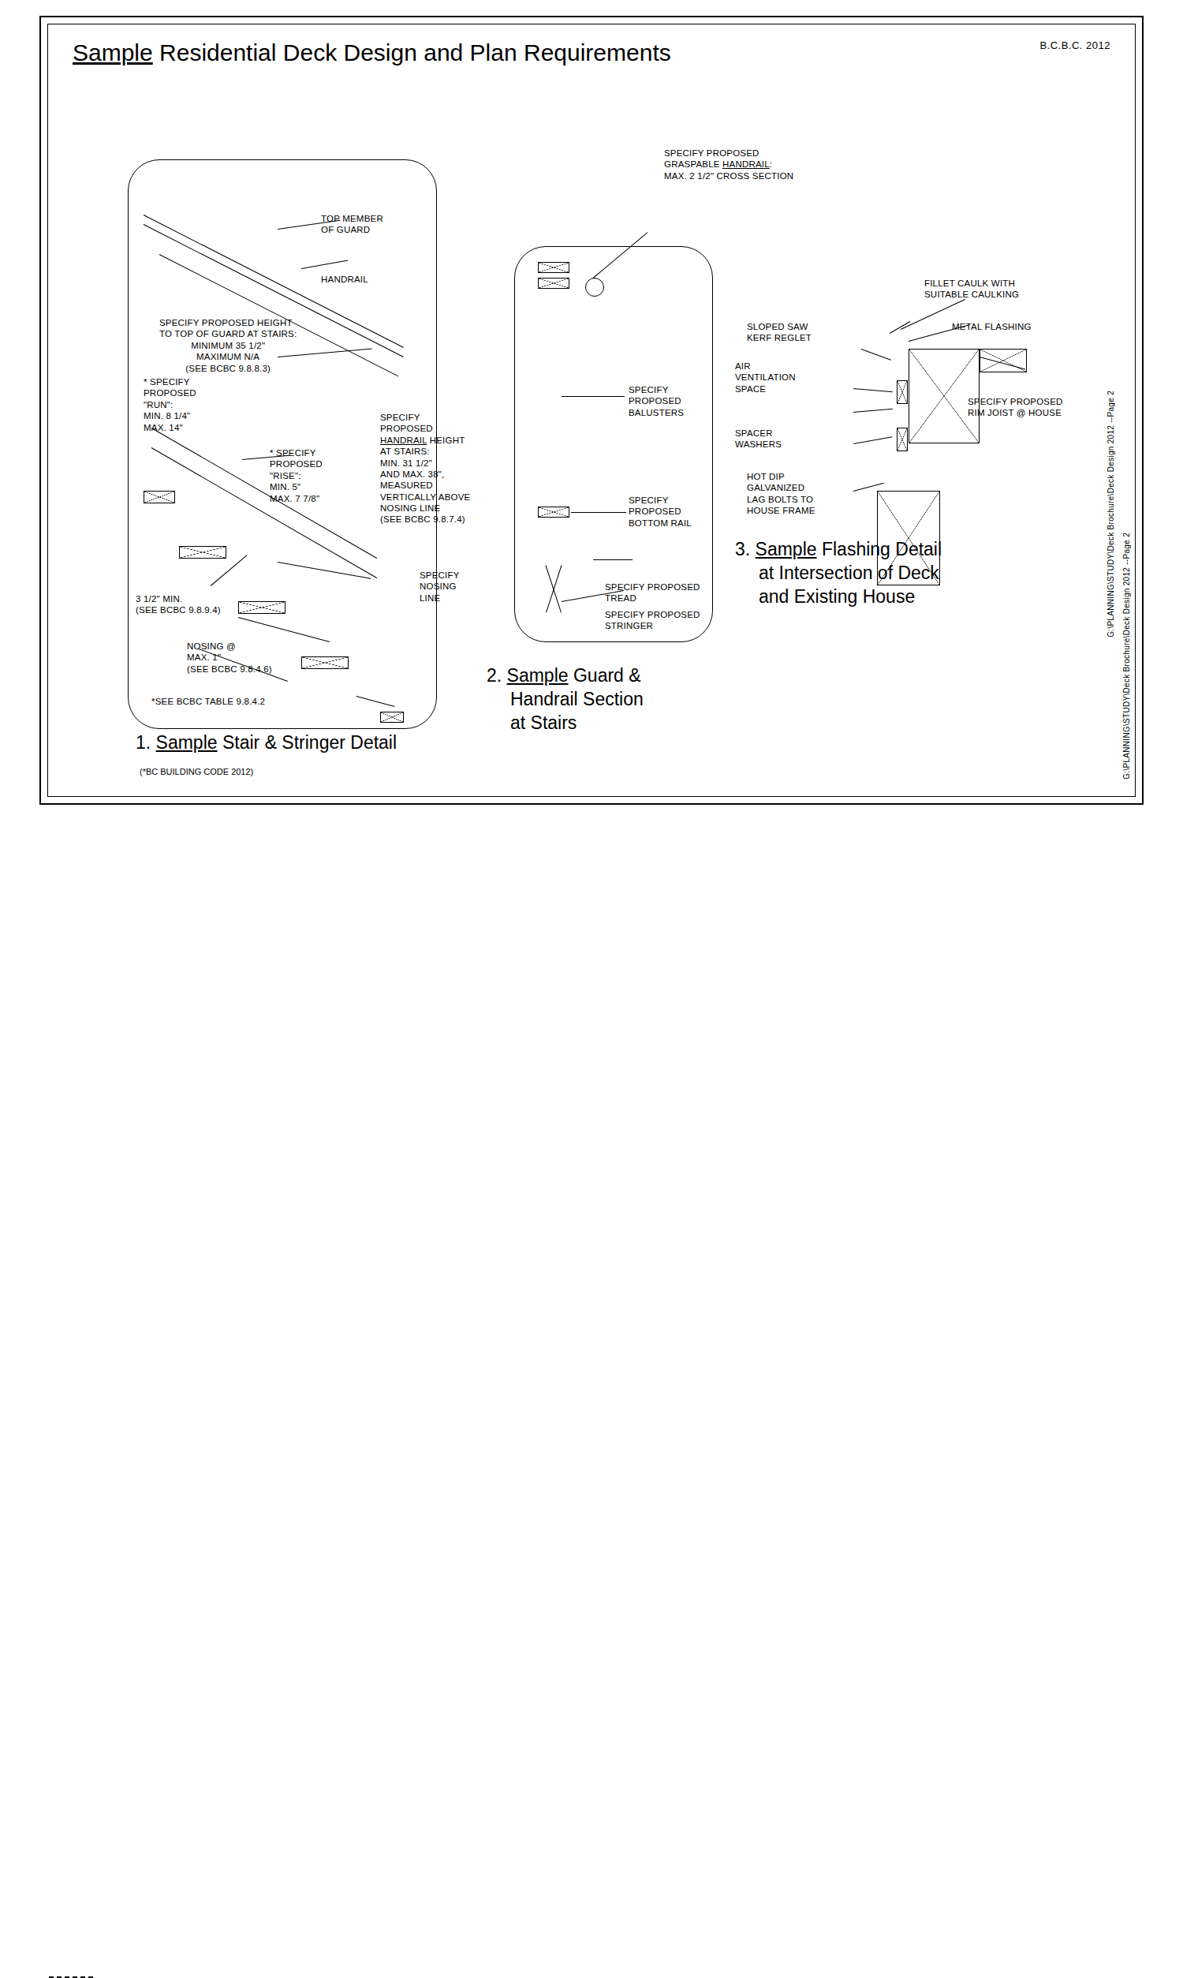Sample Residential Deck Design and Plan Requirements
B.C.B.C. 2012
DETAIL 1 : STAIR &amp; STRINGER
TOP MEMBER
OF GUARD
HANDRAIL
SPECIFY PROPOSED HEIGHT
TO TOP OF GUARD AT STAIRS:
MINIMUM 35 1/2" MAXIMUM N/A (SEE BCBC 9.8.8.3)
* SPECIFY
PROPOSED
"RUN":
MIN. 8 1/4"
MAX. 14"
* SPECIFY
PROPOSED
"RISE":
MIN. 5"
MAX. 7 7/8"
SPECIFY
PROPOSED
HANDRAIL HEIGHT
AT STAIRS:
MIN. 31 1/2"
AND MAX. 38",
MEASURED
VERTICALLY ABOVE
NOSING LINE
(SEE BCBC 9.8.7.4)
SPECIFY
NOSING
LINE
3 1/2" MIN.
(SEE BCBC 9.8.9.4)
NOSING @
MAX. 1"
(SEE BCBC 9.8.4.6)
*SEE BCBC TABLE 9.8.4.2
1. Sample Stair & Stringer Detail
(*BC BUILDING CODE 2012)
DETAIL 2 : GUARD &amp; HANDRAIL SECTION
SPECIFY PROPOSED
GRASPABLE HANDRAIL:
MAX. 2 1/2" CROSS SECTION
SPECIFY
PROPOSED
BALUSTERS
SPECIFY
PROPOSED
BOTTOM RAIL
SPECIFY PROPOSED
TREAD
SPECIFY PROPOSED
STRINGER
2. Sample Guard &
Handrail Section
at Stairs
DETAIL 3 : FLASHING DETAIL
FILLET CAULK WITH
SUITABLE CAULKING
METAL FLASHING
SLOPED SAW
KERF REGLET
AIR
VENTILATION
SPACE
SPECIFY PROPOSED
RIM JOIST @ HOUSE
SPACER
WASHERS
HOT DIP
GALVANIZED
LAG BOLTS TO
HOUSE FRAME
3. Sample Flashing Detail
at Intersection of Deck
and Existing House
G:\PLANNING\STUDY\Deck Brochure\Deck Design 2012 --Page 2
G:\PLANNING\STUDY\Deck Brochure\Deck Design 2012 --Page 2